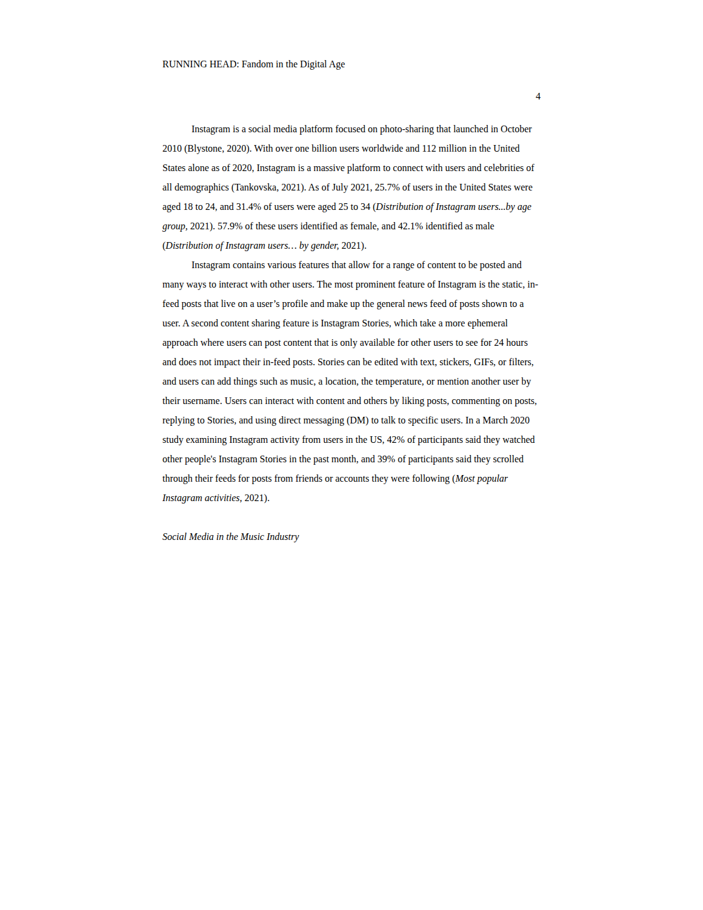RUNNING HEAD: Fandom in the Digital Age
4
Instagram is a social media platform focused on photo-sharing that launched in October 2010 (Blystone, 2020). With over one billion users worldwide and 112 million in the United States alone as of 2020, Instagram is a massive platform to connect with users and celebrities of all demographics (Tankovska, 2021). As of July 2021, 25.7% of users in the United States were aged 18 to 24, and 31.4% of users were aged 25 to 34 (Distribution of Instagram users...by age group, 2021). 57.9% of these users identified as female, and 42.1% identified as male (Distribution of Instagram users… by gender, 2021).
Instagram contains various features that allow for a range of content to be posted and many ways to interact with other users. The most prominent feature of Instagram is the static, in-feed posts that live on a user’s profile and make up the general news feed of posts shown to a user. A second content sharing feature is Instagram Stories, which take a more ephemeral approach where users can post content that is only available for other users to see for 24 hours and does not impact their in-feed posts. Stories can be edited with text, stickers, GIFs, or filters, and users can add things such as music, a location, the temperature, or mention another user by their username. Users can interact with content and others by liking posts, commenting on posts, replying to Stories, and using direct messaging (DM) to talk to specific users. In a March 2020 study examining Instagram activity from users in the US, 42% of participants said they watched other people's Instagram Stories in the past month, and 39% of participants said they scrolled through their feeds for posts from friends or accounts they were following (Most popular Instagram activities, 2021).
Social Media in the Music Industry